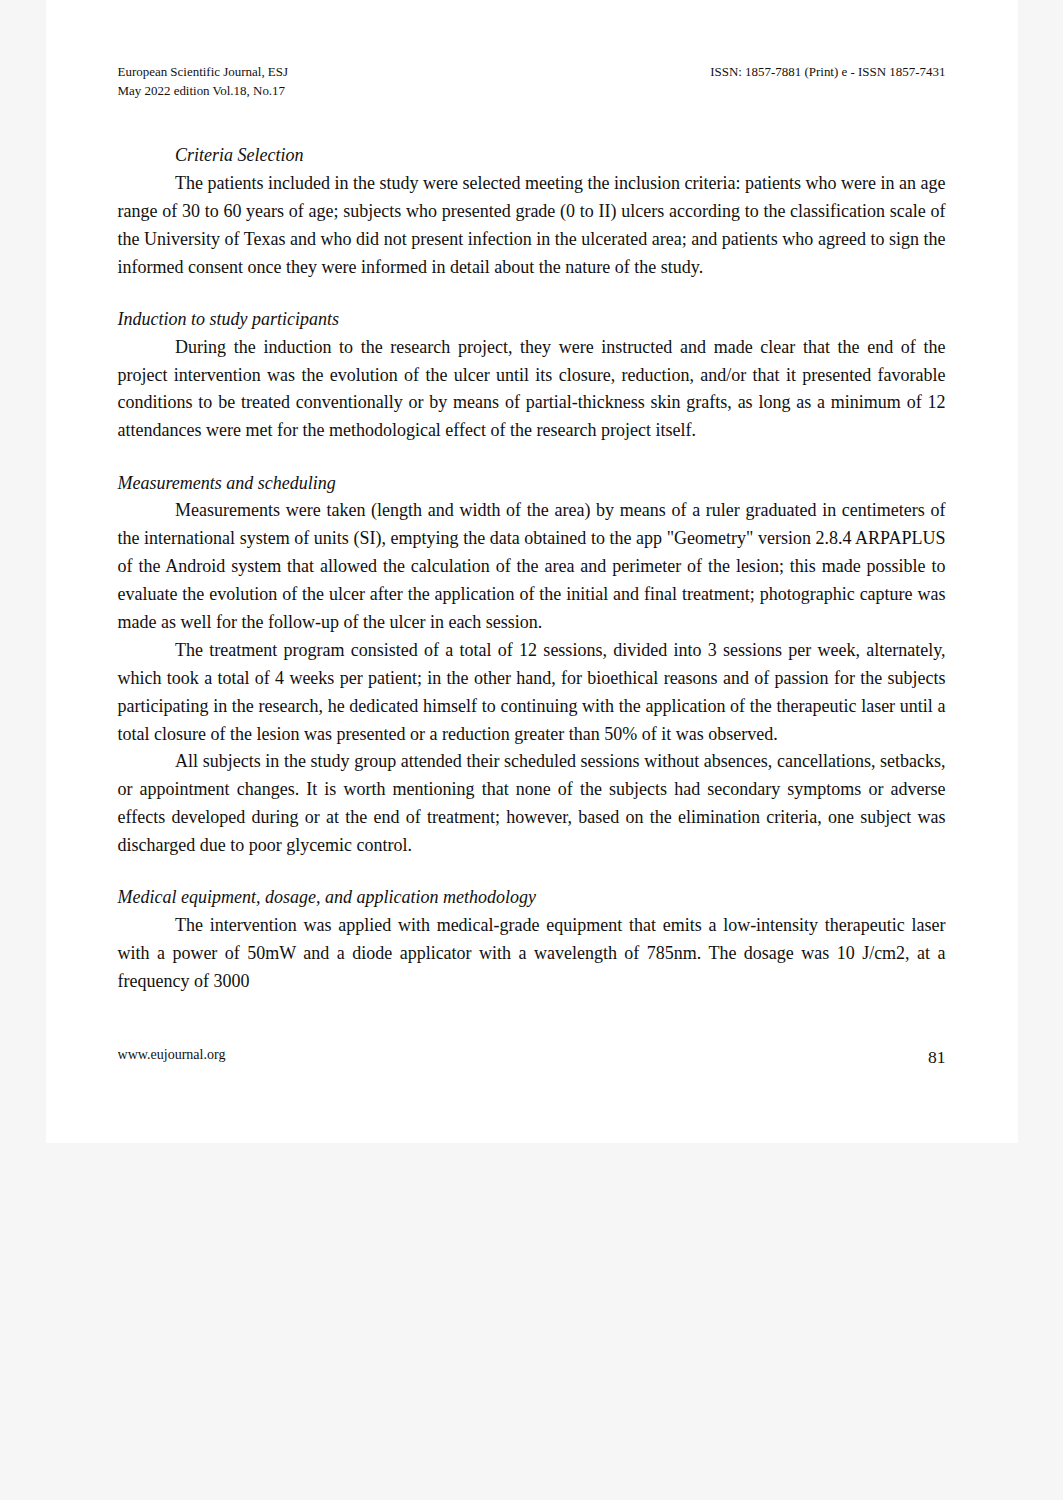European Scientific Journal, ESJ
May 2022 edition Vol.18, No.17
ISSN: 1857-7881 (Print) e - ISSN 1857-7431
Criteria Selection
The patients included in the study were selected meeting the inclusion criteria: patients who were in an age range of 30 to 60 years of age; subjects who presented grade (0 to II) ulcers according to the classification scale of the University of Texas and who did not present infection in the ulcerated area; and patients who agreed to sign the informed consent once they were informed in detail about the nature of the study.
Induction to study participants
During the induction to the research project, they were instructed and made clear that the end of the project intervention was the evolution of the ulcer until its closure, reduction, and/or that it presented favorable conditions to be treated conventionally or by means of partial-thickness skin grafts, as long as a minimum of 12 attendances were met for the methodological effect of the research project itself.
Measurements and scheduling
Measurements were taken (length and width of the area) by means of a ruler graduated in centimeters of the international system of units (SI), emptying the data obtained to the app "Geometry" version 2.8.4 ARPAPLUS of the Android system that allowed the calculation of the area and perimeter of the lesion; this made possible to evaluate the evolution of the ulcer after the application of the initial and final treatment; photographic capture was made as well for the follow-up of the ulcer in each session.
The treatment program consisted of a total of 12 sessions, divided into 3 sessions per week, alternately, which took a total of 4 weeks per patient; in the other hand, for bioethical reasons and of passion for the subjects participating in the research, he dedicated himself to continuing with the application of the therapeutic laser until a total closure of the lesion was presented or a reduction greater than 50% of it was observed.
All subjects in the study group attended their scheduled sessions without absences, cancellations, setbacks, or appointment changes. It is worth mentioning that none of the subjects had secondary symptoms or adverse effects developed during or at the end of treatment; however, based on the elimination criteria, one subject was discharged due to poor glycemic control.
Medical equipment, dosage, and application methodology
The intervention was applied with medical-grade equipment that emits a low-intensity therapeutic laser with a power of 50mW and a diode applicator with a wavelength of 785nm. The dosage was 10 J/cm2, at a frequency of 3000
www.eujournal.org
81